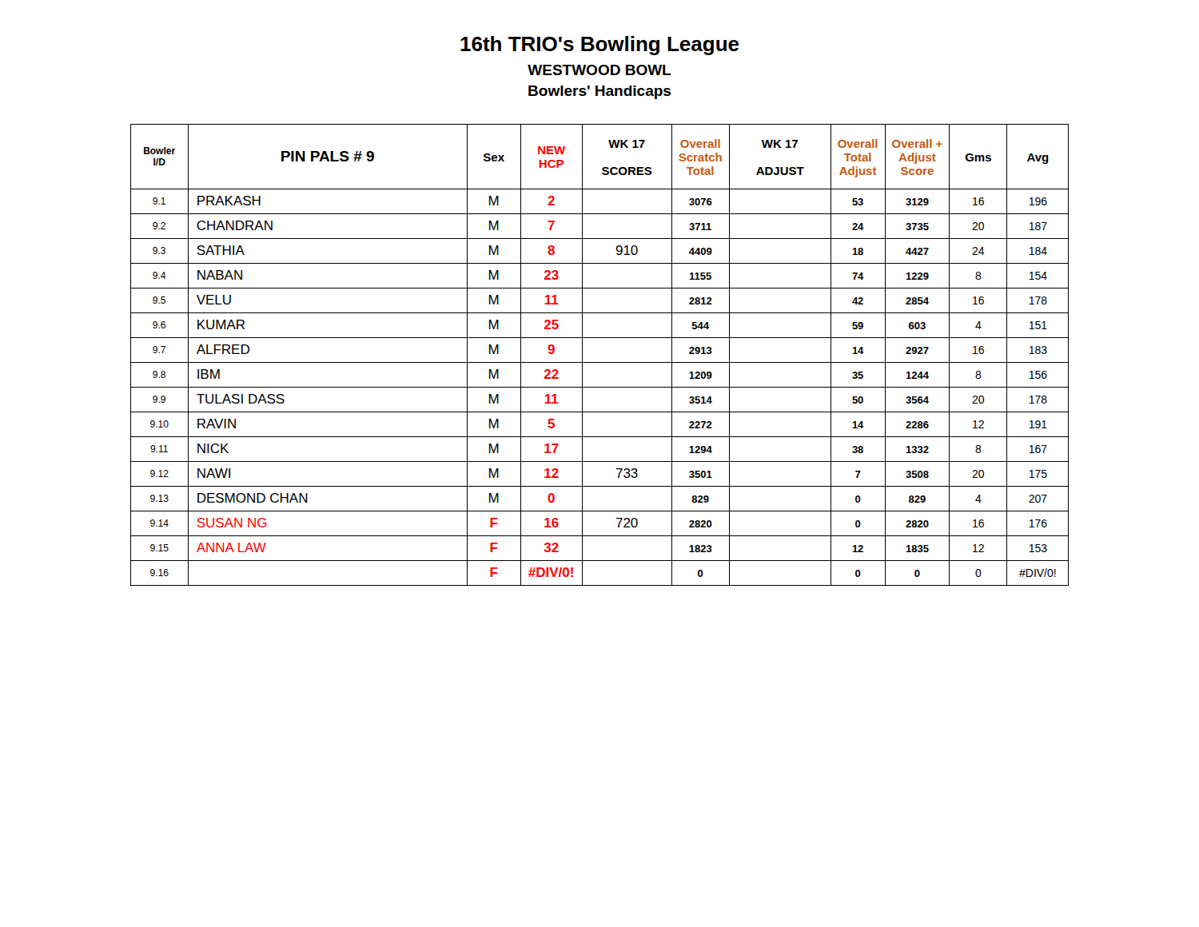16th TRIO's Bowling League
WESTWOOD BOWL
Bowlers' Handicaps
| Bowler I/D | PIN PALS # 9 | Sex | NEW HCP | WK 17 SCORES | Overall Scratch Total | WK 17 ADJUST | Overall Total Adjust | Overall + Adjust Score | Gms | Avg |
| --- | --- | --- | --- | --- | --- | --- | --- | --- | --- | --- |
| 9.1 | PRAKASH | M | 2 | | 3076 | | 53 | 3129 | 16 | 196 |
| 9.2 | CHANDRAN | M | 7 | | 3711 | | 24 | 3735 | 20 | 187 |
| 9.3 | SATHIA | M | 8 | 910 | 4409 | | 18 | 4427 | 24 | 184 |
| 9.4 | NABAN | M | 23 | | 1155 | | 74 | 1229 | 8 | 154 |
| 9.5 | VELU | M | 11 | | 2812 | | 42 | 2854 | 16 | 178 |
| 9.6 | KUMAR | M | 25 | | 544 | | 59 | 603 | 4 | 151 |
| 9.7 | ALFRED | M | 9 | | 2913 | | 14 | 2927 | 16 | 183 |
| 9.8 | IBM | M | 22 | | 1209 | | 35 | 1244 | 8 | 156 |
| 9.9 | TULASI DASS | M | 11 | | 3514 | | 50 | 3564 | 20 | 178 |
| 9.10 | RAVIN | M | 5 | | 2272 | | 14 | 2286 | 12 | 191 |
| 9.11 | NICK | M | 17 | | 1294 | | 38 | 1332 | 8 | 167 |
| 9.12 | NAWI | M | 12 | 733 | 3501 | | 7 | 3508 | 20 | 175 |
| 9.13 | DESMOND CHAN | M | 0 | | 829 | | 0 | 829 | 4 | 207 |
| 9.14 | SUSAN NG | F | 16 | 720 | 2820 | | 0 | 2820 | 16 | 176 |
| 9.15 | ANNA LAW | F | 32 | | 1823 | | 12 | 1835 | 12 | 153 |
| 9.16 | | F | #DIV/0! | | 0 | | 0 | 0 | 0 | #DIV/0! |